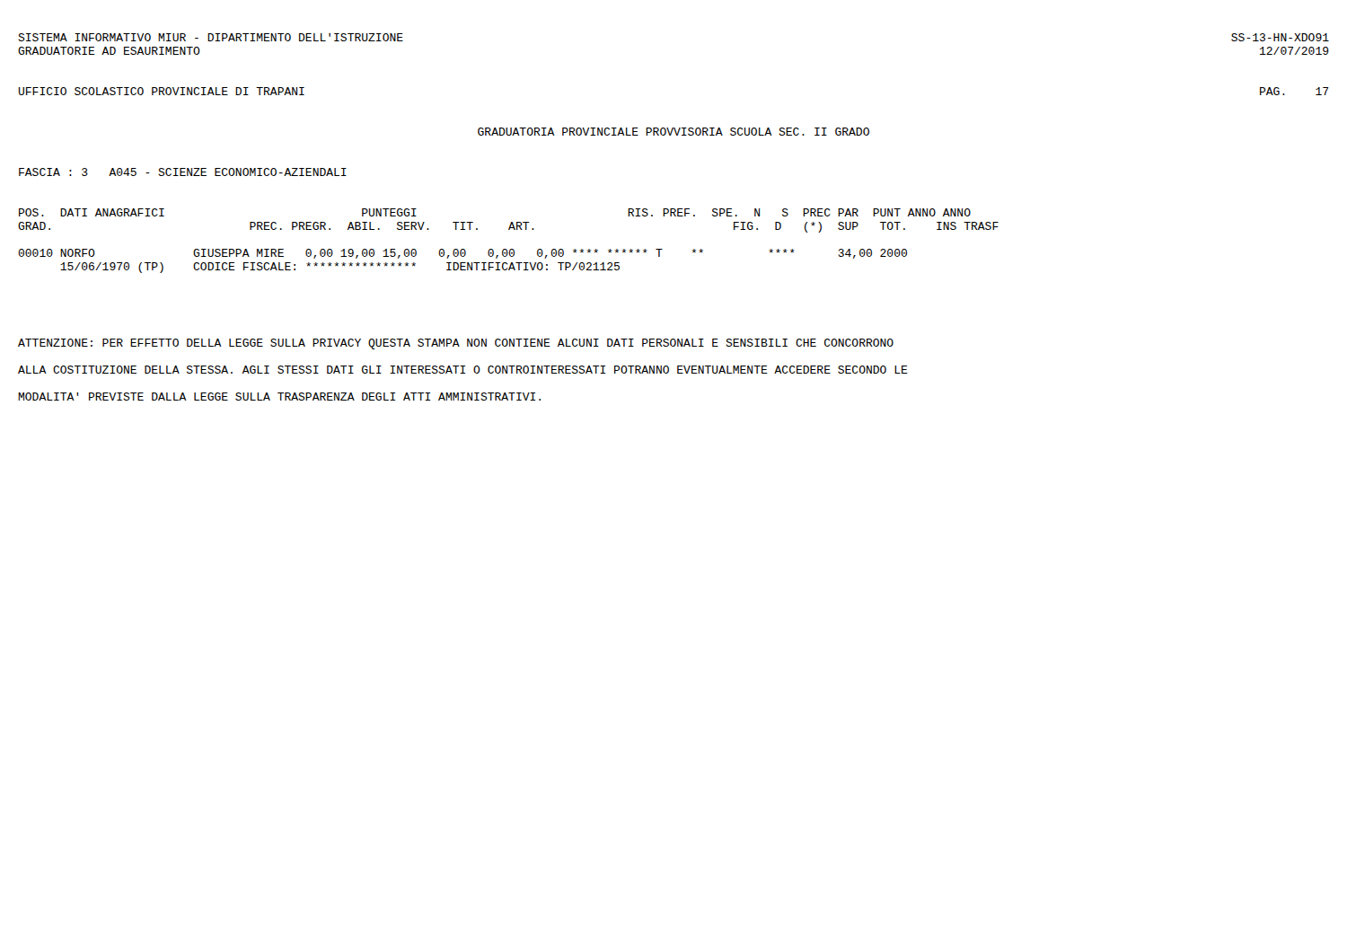SISTEMA INFORMATIVO MIUR - DIPARTIMENTO DELL'ISTRUZIONE GRADUATORIE AD ESAURIMENTO
SS-13-HN-XDO91 12/07/2019
UFFICIO SCOLASTICO PROVINCIALE DI TRAPANI
PAG. 17
GRADUATORIA PROVINCIALE PROVVISORIA SCUOLA SEC. II GRADO
FASCIA : 3 A045 - SCIENZE ECONOMICO-AZIENDALI
| POS. DATI ANAGRAFICI PUNTEGGI RIS. PREF. SPE. N S PREC PAR PUNT ANNO ANNO |
| GRAD. PREC. PREGR. ABIL. SERV. TIT. ART. FIG. D (*) SUP TOT. INS TRASF |
| 00010 NORFO GIUSEPPA MIRE 0,00 19,00 15,00 0,00 0,00 0,00 **** ****** T ** **** 34,00 2000 |
| 15/06/1970 (TP) CODICE FISCALE: **************** IDENTIFICATIVO: TP/021125 |
ATTENZIONE: PER EFFETTO DELLA LEGGE SULLA PRIVACY QUESTA STAMPA NON CONTIENE ALCUNI DATI PERSONALI E SENSIBILI CHE CONCORRONO ALLA COSTITUZIONE DELLA STESSA. AGLI STESSI DATI GLI INTERESSATI O CONTROINTERESSATI POTRANNO EVENTUALMENTE ACCEDERE SECONDO LE MODALITA' PREVISTE DALLA LEGGE SULLA TRASPARENZA DEGLI ATTI AMMINISTRATIVI.